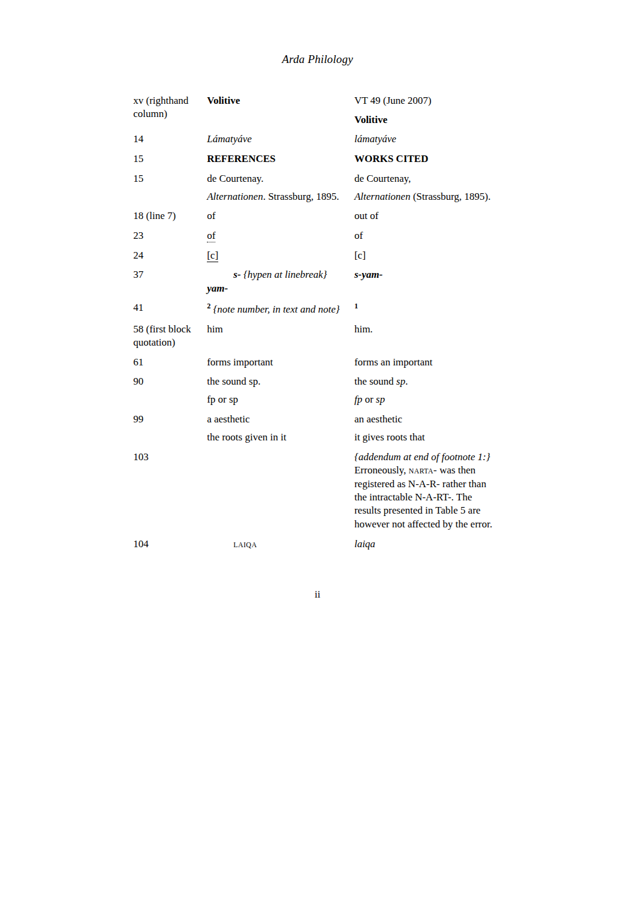Arda Philology
| xv (righthand column) | Volitive | VT 49 (June 2007) Volitive |
| 14 | Lámatyáve | lámatyáve |
| 15 | REFERENCES | WORKS CITED |
| 15 | de Courtenay. Alternationen . Strassburg, 1895. | de Courtenay, Alternationen (Strassburg, 1895). |
| 18 (line 7) | of | out of |
| 23 | of | of |
| 24 | [c] | [c] |
| 37 | s- {hypen at linebreak} yam- | s-yam- |
| 41 | 2 {note number, in text and note} | 1 |
| 58 (first block quotation) | him | him. |
| 61 | forms important | forms an important |
| 90 | the sound sp. fp or sp | the sound sp . fp or sp |
| 99 | a aesthetic the roots given in it | an aesthetic it gives roots that |
| 103 | | {addendum at end of footnote 1:} Erroneously, narta- was then registered as N-A-R- rather than the intractable N-A-RT-. The results presented in Table 5 are however not affected by the error. |
| 104 | laiqa | laiqa |
ii